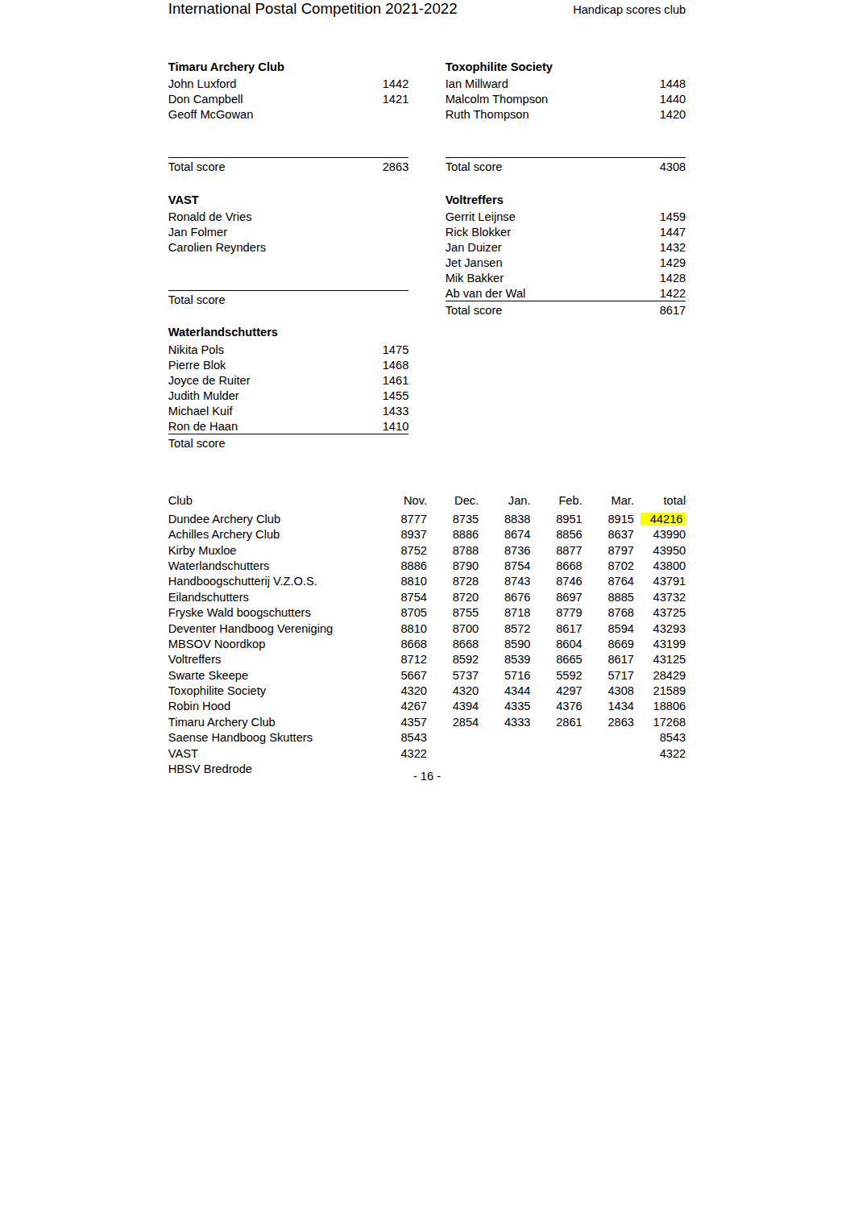International Postal Competition 2021-2022
Handicap scores club
| Timaru Archery Club |
| --- |
| John Luxford | 1442 |
| Don Campbell | 1421 |
| Geoff McGowan | |
| Total score | 2863 |
| VAST |
| --- |
| Ronald de Vries | |
| Jan Folmer | |
| Carolien Reynders | |
| Total score | |
| Waterlandschutters |
| --- |
| Nikita Pols | 1475 |
| Pierre Blok | 1468 |
| Joyce de Ruiter | 1461 |
| Judith Mulder | 1455 |
| Michael Kuif | 1433 |
| Ron de Haan | 1410 |
| Total score | |
| Toxophilite Society |
| --- |
| Ian Millward | 1448 |
| Malcolm Thompson | 1440 |
| Ruth Thompson | 1420 |
| Total score | 4308 |
| Voltreffers |
| --- |
| Gerrit Leijnse | 1459 |
| Rick Blokker | 1447 |
| Jan Duizer | 1432 |
| Jet Jansen | 1429 |
| Mik Bakker | 1428 |
| Ab van der Wal | 1422 |
| Total score | 8617 |
| Club | Nov. | Dec. | Jan. | Feb. | Mar. | total |
| --- | --- | --- | --- | --- | --- | --- |
| Dundee Archery Club | 8777 | 8735 | 8838 | 8951 | 8915 | 44216 |
| Achilles Archery Club | 8937 | 8886 | 8674 | 8856 | 8637 | 43990 |
| Kirby Muxloe | 8752 | 8788 | 8736 | 8877 | 8797 | 43950 |
| Waterlandschutters | 8886 | 8790 | 8754 | 8668 | 8702 | 43800 |
| Handboogschutterij V.Z.O.S. | 8810 | 8728 | 8743 | 8746 | 8764 | 43791 |
| Eilandschutters | 8754 | 8720 | 8676 | 8697 | 8885 | 43732 |
| Fryske Wald boogschutters | 8705 | 8755 | 8718 | 8779 | 8768 | 43725 |
| Deventer Handboog Vereniging | 8810 | 8700 | 8572 | 8617 | 8594 | 43293 |
| MBSOV Noordkop | 8668 | 8668 | 8590 | 8604 | 8669 | 43199 |
| Voltreffers | 8712 | 8592 | 8539 | 8665 | 8617 | 43125 |
| Swarte Skeepe | 5667 | 5737 | 5716 | 5592 | 5717 | 28429 |
| Toxophilite Society | 4320 | 4320 | 4344 | 4297 | 4308 | 21589 |
| Robin Hood | 4267 | 4394 | 4335 | 4376 | 1434 | 18806 |
| Timaru Archery Club | 4357 | 2854 | 4333 | 2861 | 2863 | 17268 |
| Saense Handboog Skutters | 8543 | | | | | 8543 |
| VAST | 4322 | | | | | 4322 |
| HBSV Bredrode | | | | | | |
- 16 -